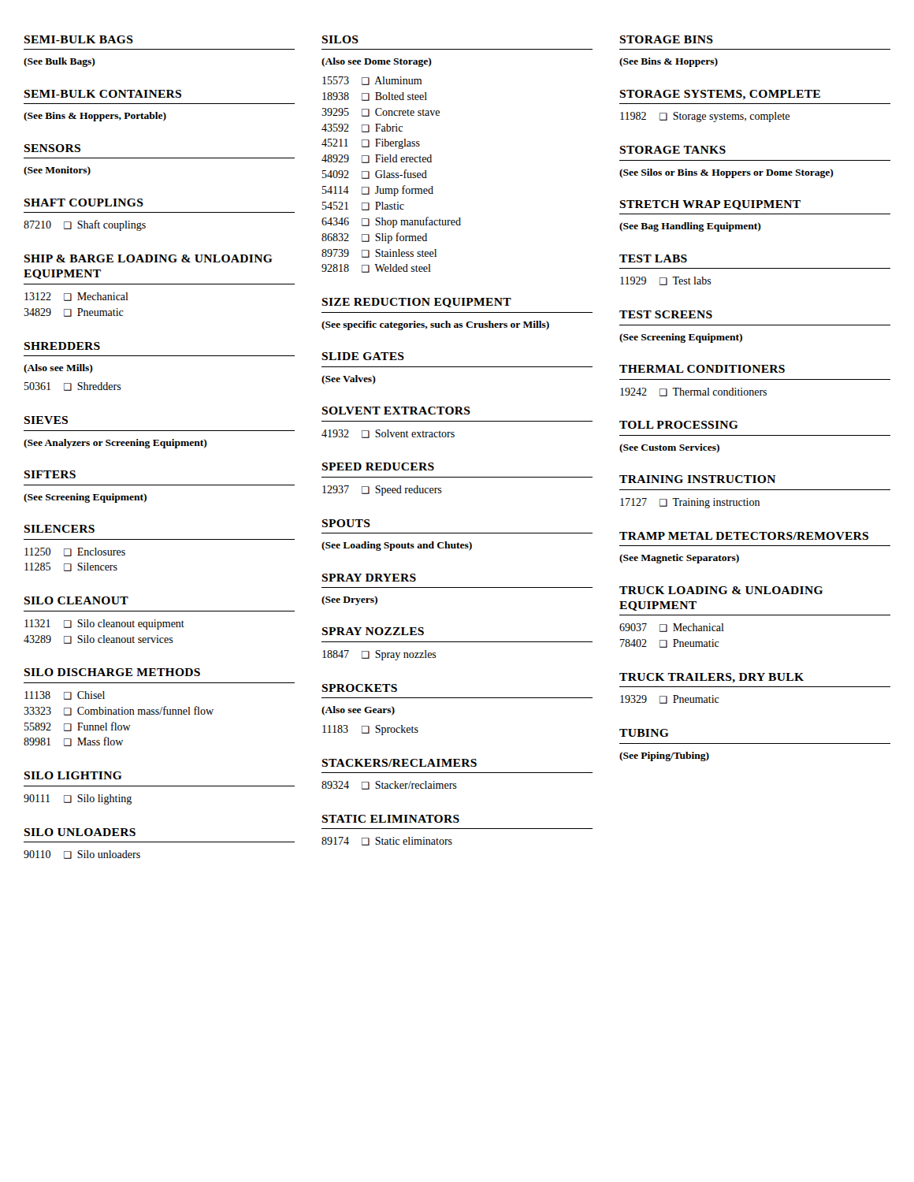Semi-Bulk Bags
(See Bulk Bags)
Semi-Bulk Containers
(See Bins & Hoppers, Portable)
Sensors
(See Monitors)
Shaft Couplings
87210❑ Shaft couplings
Ship & Barge Loading & Unloading Equipment
13122❑ Mechanical
34829❑ Pneumatic
Shredders
(Also see Mills)
50361❑ Shredders
Sieves
(See Analyzers or Screening Equipment)
Sifters
(See Screening Equipment)
Silencers
11250❑ Enclosures
11285❑ Silencers
Silo Cleanout
11321❑ Silo cleanout equipment
43289❑ Silo cleanout services
Silo Discharge Methods
11138❑ Chisel
33323❑ Combination mass/funnel flow
55892❑ Funnel flow
89981❑ Mass flow
Silo Lighting
90111❑ Silo lighting
Silo Unloaders
90110❑ Silo unloaders
Silos
(Also see Dome Storage)
15573❑ Aluminum
18938❑ Bolted steel
39295❑ Concrete stave
43592❑ Fabric
45211❑ Fiberglass
48929❑ Field erected
54092❑ Glass-fused
54114❑ Jump formed
54521❑ Plastic
64346❑ Shop manufactured
86832❑ Slip formed
89739❑ Stainless steel
92818❑ Welded steel
Size Reduction Equipment
(See specific categories, such as Crushers or Mills)
Slide Gates
(See Valves)
Solvent Extractors
41932❑ Solvent extractors
Speed Reducers
12937❑ Speed reducers
Spouts
(See Loading Spouts and Chutes)
Spray Dryers
(See Dryers)
Spray Nozzles
18847❑ Spray nozzles
Sprockets
(Also see Gears)
11183❑ Sprockets
Stackers/Reclaimers
89324❑ Stacker/reclaimers
Static Eliminators
89174❑ Static eliminators
Storage Bins
(See Bins & Hoppers)
Storage Systems, Complete
11982❑ Storage systems, complete
Storage Tanks
(See Silos or Bins & Hoppers or Dome Storage)
Stretch Wrap Equipment
(See Bag Handling Equipment)
Test Labs
11929❑ Test labs
Test Screens
(See Screening Equipment)
Thermal Conditioners
19242❑ Thermal conditioners
Toll Processing
(See Custom Services)
Training Instruction
17127❑ Training instruction
Tramp Metal Detectors/Removers
(See Magnetic Separators)
Truck Loading & Unloading Equipment
69037❑ Mechanical
78402❑ Pneumatic
Truck Trailers, Dry Bulk
19329❑ Pneumatic
Tubing
(See Piping/Tubing)